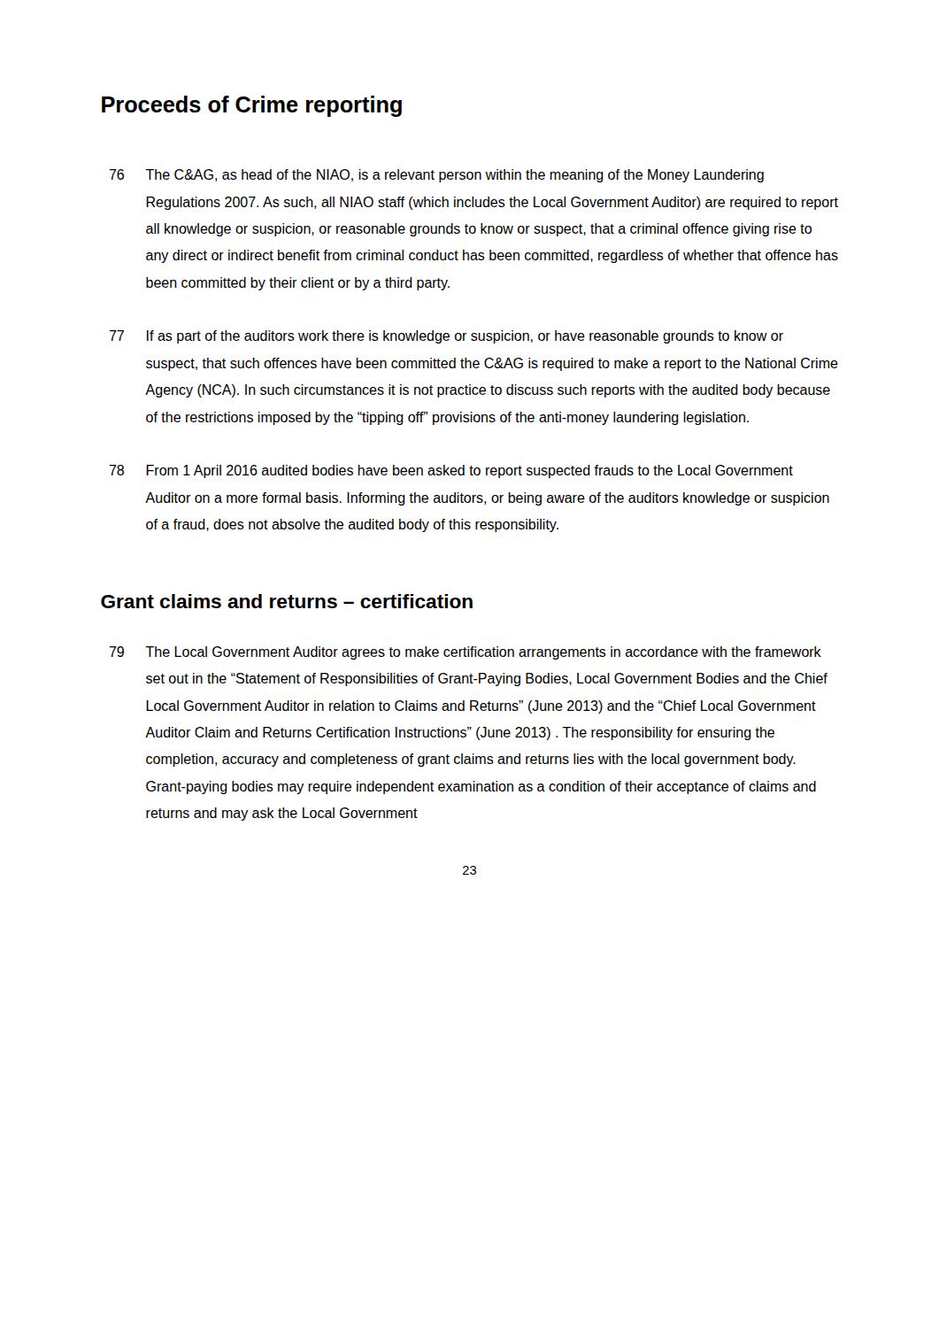Proceeds of Crime reporting
76 The C&AG, as head of the NIAO, is a relevant person within the meaning of the Money Laundering Regulations 2007. As such, all NIAO staff (which includes the Local Government Auditor) are required to report all knowledge or suspicion, or reasonable grounds to know or suspect, that a criminal offence giving rise to any direct or indirect benefit from criminal conduct has been committed, regardless of whether that offence has been committed by their client or by a third party.
77 If as part of the auditors work there is knowledge or suspicion, or have reasonable grounds to know or suspect, that such offences have been committed the C&AG is required to make a report to the National Crime Agency (NCA). In such circumstances it is not practice to discuss such reports with the audited body because of the restrictions imposed by the “tipping off” provisions of the anti-money laundering legislation.
78 From 1 April 2016 audited bodies have been asked to report suspected frauds to the Local Government Auditor on a more formal basis. Informing the auditors, or being aware of the auditors knowledge or suspicion of a fraud, does not absolve the audited body of this responsibility.
Grant claims and returns – certification
79 The Local Government Auditor agrees to make certification arrangements in accordance with the framework set out in the “Statement of Responsibilities of Grant-Paying Bodies, Local Government Bodies and the Chief Local Government Auditor in relation to Claims and Returns” (June 2013) and the “Chief Local Government Auditor Claim and Returns Certification Instructions” (June 2013) . The responsibility for ensuring the completion, accuracy and completeness of grant claims and returns lies with the local government body. Grant-paying bodies may require independent examination as a condition of their acceptance of claims and returns and may ask the Local Government
23